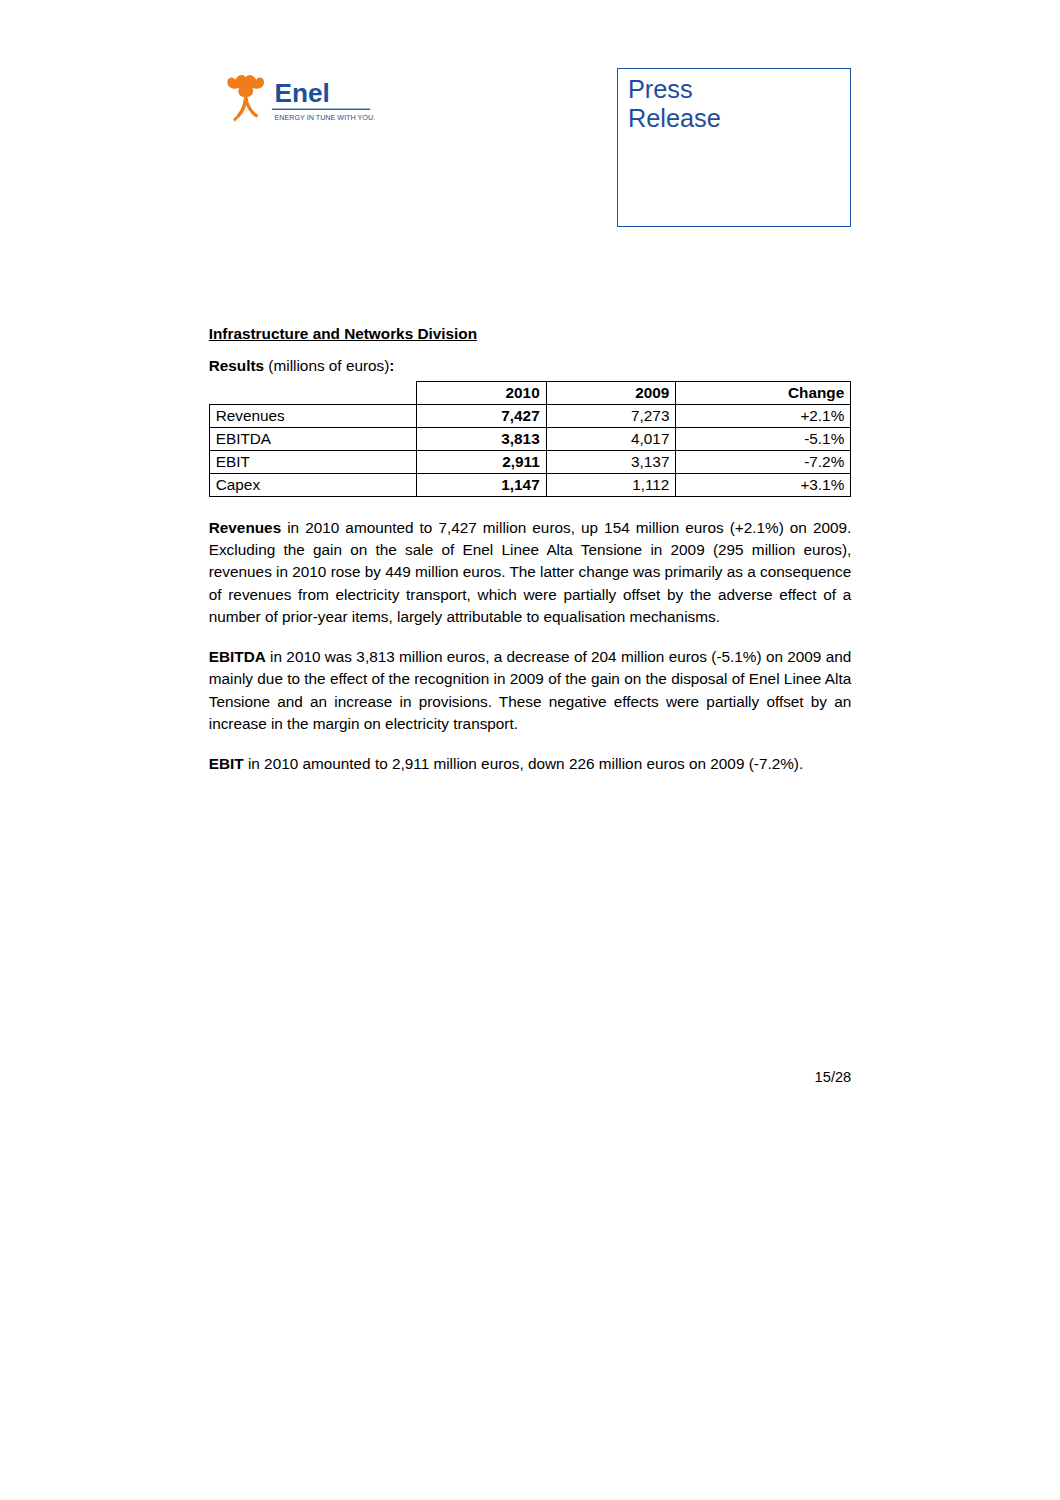Enel ENERGY IN TUNE WITH YOU.
Press Release
Infrastructure and Networks Division
Results (millions of euros):
| | 2010 | 2009 | Change |
| --- | --- | --- | --- |
| Revenues | 7,427 | 7,273 | +2.1% |
| EBITDA | 3,813 | 4,017 | -5.1% |
| EBIT | 2,911 | 3,137 | -7.2% |
| Capex | 1,147 | 1,112 | +3.1% |
Revenues in 2010 amounted to 7,427 million euros, up 154 million euros (+2.1%) on 2009. Excluding the gain on the sale of Enel Linee Alta Tensione in 2009 (295 million euros), revenues in 2010 rose by 449 million euros. The latter change was primarily as a consequence of revenues from electricity transport, which were partially offset by the adverse effect of a number of prior-year items, largely attributable to equalisation mechanisms.
EBITDA in 2010 was 3,813 million euros, a decrease of 204 million euros (-5.1%) on 2009 and mainly due to the effect of the recognition in 2009 of the gain on the disposal of Enel Linee Alta Tensione and an increase in provisions. These negative effects were partially offset by an increase in the margin on electricity transport.
EBIT in 2010 amounted to 2,911 million euros, down 226 million euros on 2009 (-7.2%).
15/28